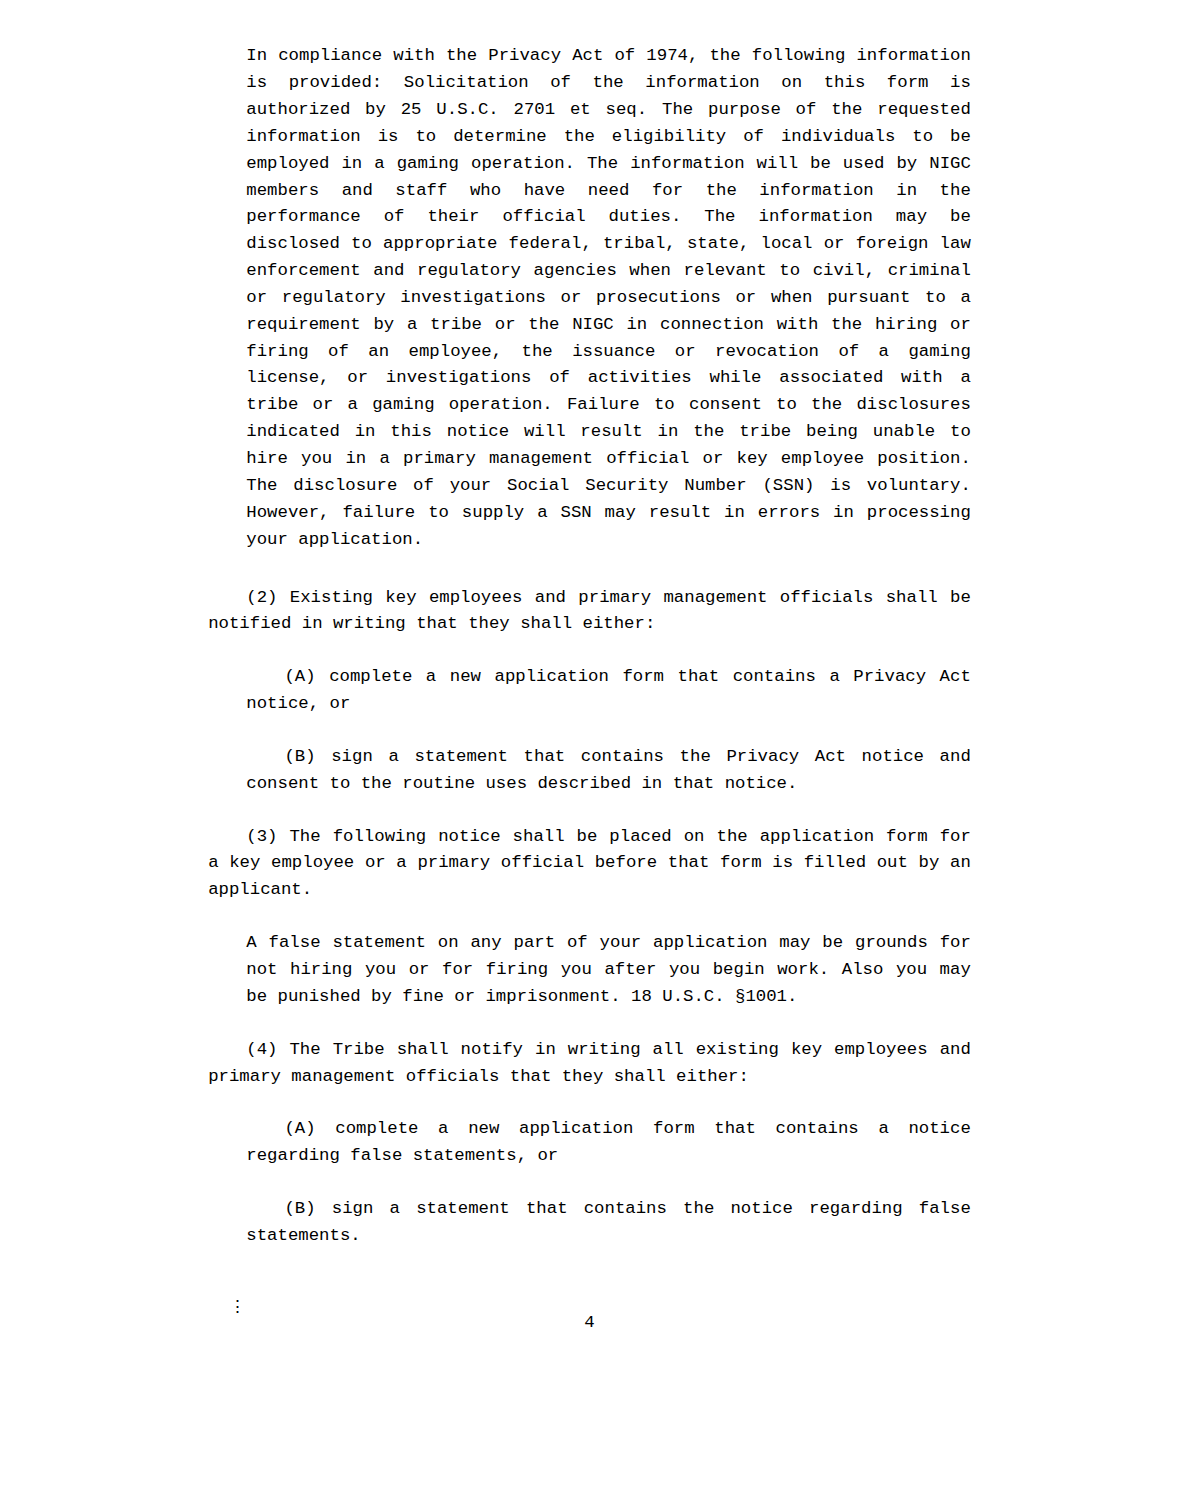In compliance with the Privacy Act of 1974, the following information is provided: Solicitation of the information on this form is authorized by 25 U.S.C. 2701 et seq. The purpose of the requested information is to determine the eligibility of individuals to be employed in a gaming operation. The information will be used by NIGC members and staff who have need for the information in the performance of their official duties. The information may be disclosed to appropriate federal, tribal, state, local or foreign law enforcement and regulatory agencies when relevant to civil, criminal or regulatory investigations or prosecutions or when pursuant to a requirement by a tribe or the NIGC in connection with the hiring or firing of an employee, the issuance or revocation of a gaming license, or investigations of activities while associated with a tribe or a gaming operation. Failure to consent to the disclosures indicated in this notice will result in the tribe being unable to hire you in a primary management official or key employee position. The disclosure of your Social Security Number (SSN) is voluntary. However, failure to supply a SSN may result in errors in processing your application.
(2) Existing key employees and primary management officials shall be notified in writing that they shall either:
(A) complete a new application form that contains a Privacy Act notice, or
(B) sign a statement that contains the Privacy Act notice and consent to the routine uses described in that notice.
(3) The following notice shall be placed on the application form for a key employee or a primary official before that form is filled out by an applicant.
A false statement on any part of your application may be grounds for not hiring you or for firing you after you begin work. Also you may be punished by fine or imprisonment. 18 U.S.C. §1001.
(4) The Tribe shall notify in writing all existing key employees and primary management officials that they shall either:
(A) complete a new application form that contains a notice regarding false statements, or
(B) sign a statement that contains the notice regarding false statements.
4
⋮